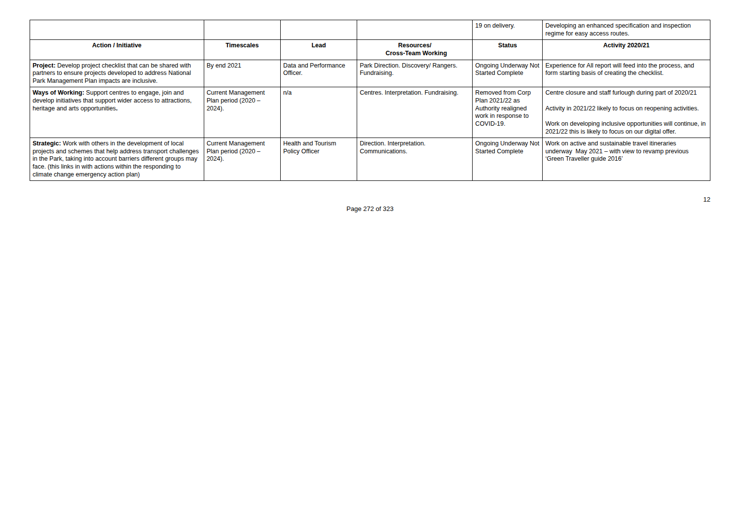| | | | | 19 on delivery. | Developing an enhanced specification and inspection regime for easy access routes. |
| Action / Initiative | Timescales | Lead | Resources/ Cross-Team Working | Status | Activity 2020/21 |
| Project: Develop project checklist that can be shared with partners to ensure projects developed to address National Park Management Plan impacts are inclusive. | By end 2021 | Data and Performance Officer. | Park Direction. Discovery/ Rangers. Fundraising. | Ongoing Underway Not Started Complete | Experience for All report will feed into the process, and form starting basis of creating the checklist. |
| Ways of Working: Support centres to engage, join and develop initiatives that support wider access to attractions, heritage and arts opportunities . | Current Management Plan period (2020 – 2024). | n/a | Centres. Interpretation. Fundraising. | Removed from Corp Plan 2021/22 as Authority realigned work in response to COVID-19. | Centre closure and staff furlough during part of 2020/21 Activity in 2021/22 likely to focus on reopening activities. Work on developing inclusive opportunities will continue, in 2021/22 this is likely to focus on our digital offer. |
| Strategic: Work with others in the development of local projects and schemes that help address transport challenges in the Park, taking into account barriers different groups may face. (this links in with actions within the responding to climate change emergency action plan) | Current Management Plan period (2020 – 2024). | Health and Tourism Policy Officer | Direction. Interpretation. Communications. | Ongoing Underway Not Started Complete | Work on active and sustainable travel itineraries underway May 2021 – with view to revamp previous ‘Green Traveller guide 2016’ |
12
Page 272 of 323